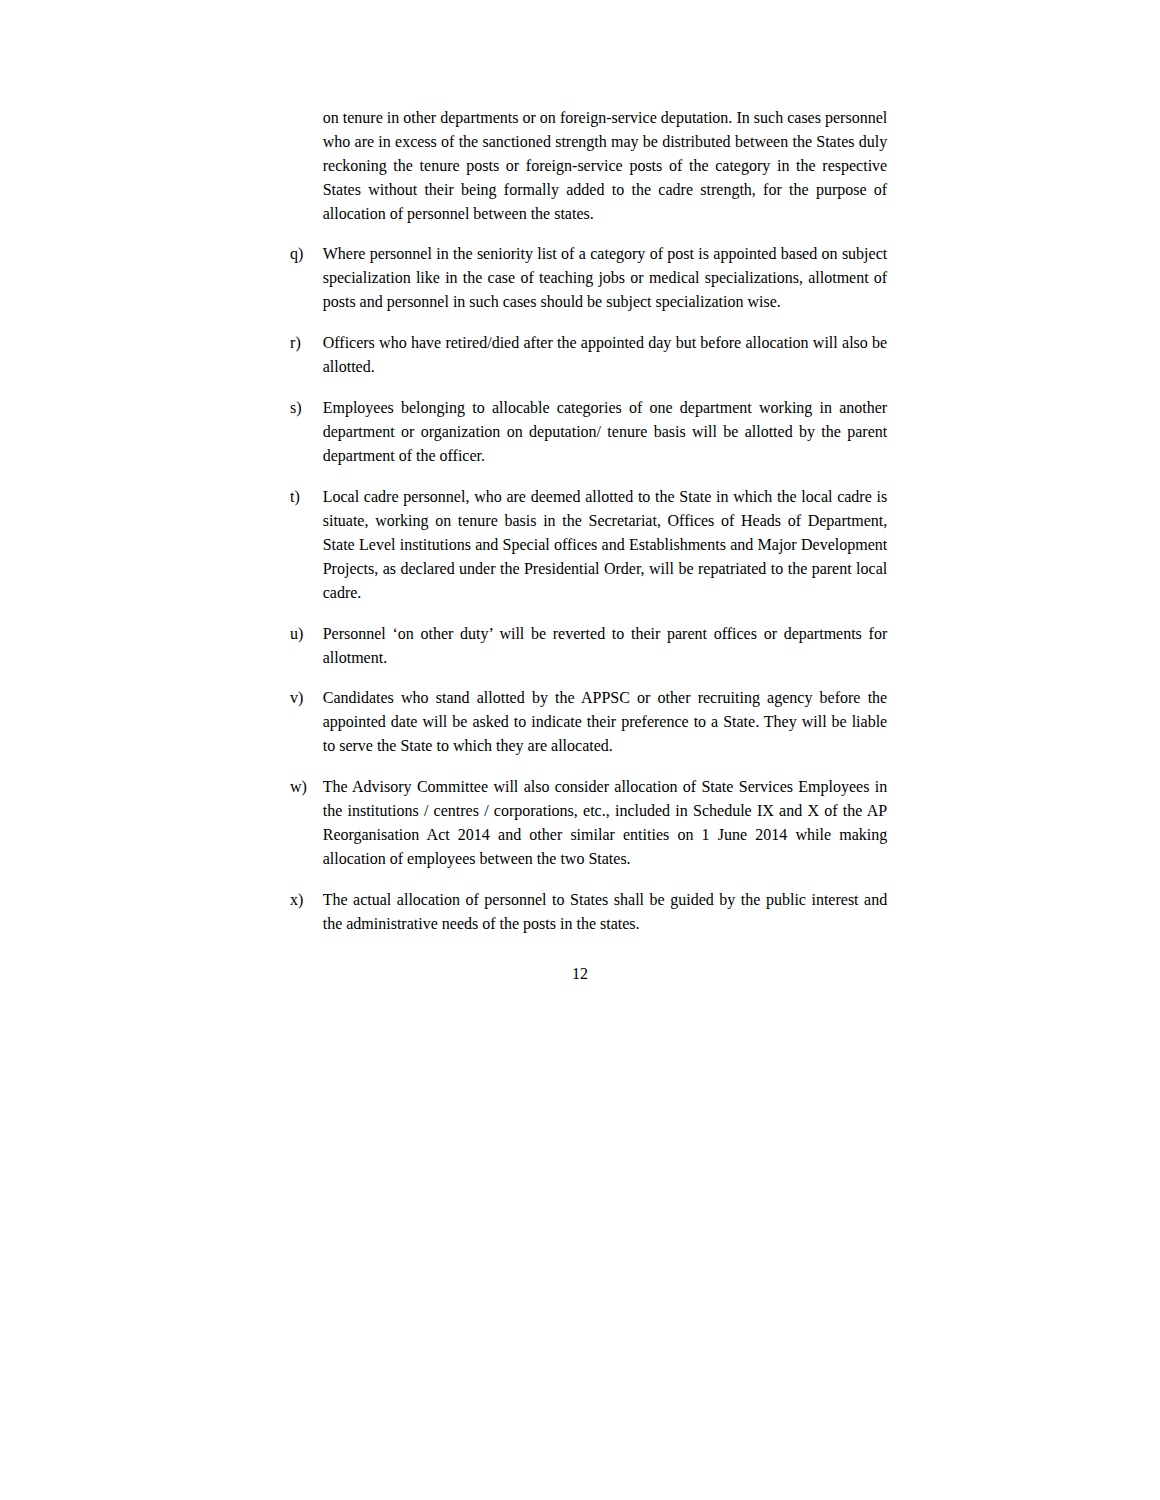on tenure in other departments or on foreign-service deputation. In such cases personnel who are in excess of the sanctioned strength may be distributed between the States duly reckoning the tenure posts or foreign-service posts of the category in the respective States without their being formally added to the cadre strength, for the purpose of allocation of personnel between the states.
q) Where personnel in the seniority list of a category of post is appointed based on subject specialization like in the case of teaching jobs or medical specializations, allotment of posts and personnel in such cases should be subject specialization wise.
r) Officers who have retired/died after the appointed day but before allocation will also be allotted.
s) Employees belonging to allocable categories of one department working in another department or organization on deputation/ tenure basis will be allotted by the parent department of the officer.
t) Local cadre personnel, who are deemed allotted to the State in which the local cadre is situate, working on tenure basis in the Secretariat, Offices of Heads of Department, State Level institutions and Special offices and Establishments and Major Development Projects, as declared under the Presidential Order, will be repatriated to the parent local cadre.
u) Personnel ‘on other duty’ will be reverted to their parent offices or departments for allotment.
v) Candidates who stand allotted by the APPSC or other recruiting agency before the appointed date will be asked to indicate their preference to a State. They will be liable to serve the State to which they are allocated.
w) The Advisory Committee will also consider allocation of State Services Employees in the institutions / centres / corporations, etc., included in Schedule IX and X of the AP Reorganisation Act 2014 and other similar entities on 1 June 2014 while making allocation of employees between the two States.
x) The actual allocation of personnel to States shall be guided by the public interest and the administrative needs of the posts in the states.
12